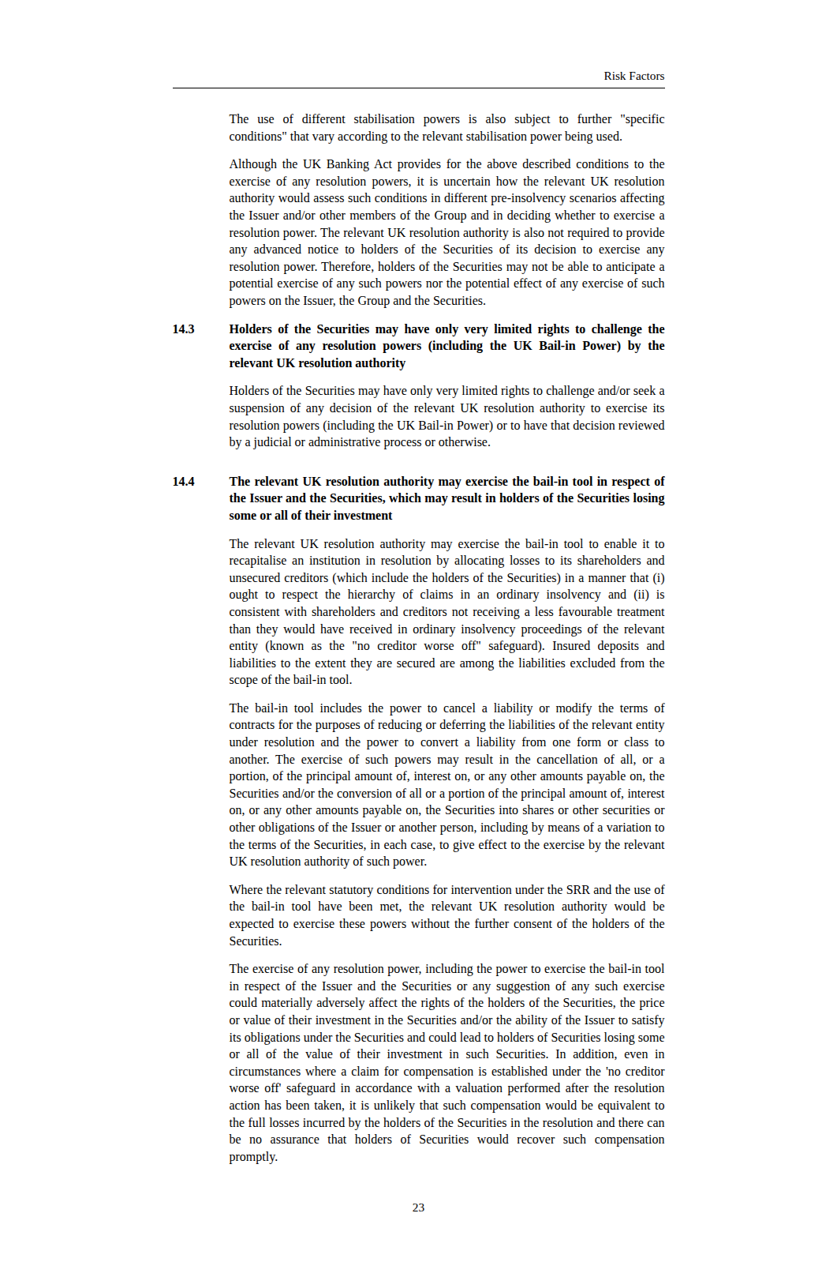Risk Factors
The use of different stabilisation powers is also subject to further "specific conditions" that vary according to the relevant stabilisation power being used.
Although the UK Banking Act provides for the above described conditions to the exercise of any resolution powers, it is uncertain how the relevant UK resolution authority would assess such conditions in different pre-insolvency scenarios affecting the Issuer and/or other members of the Group and in deciding whether to exercise a resolution power. The relevant UK resolution authority is also not required to provide any advanced notice to holders of the Securities of its decision to exercise any resolution power. Therefore, holders of the Securities may not be able to anticipate a potential exercise of any such powers nor the potential effect of any exercise of such powers on the Issuer, the Group and the Securities.
14.3
Holders of the Securities may have only very limited rights to challenge the exercise of any resolution powers (including the UK Bail-in Power) by the relevant UK resolution authority
Holders of the Securities may have only very limited rights to challenge and/or seek a suspension of any decision of the relevant UK resolution authority to exercise its resolution powers (including the UK Bail-in Power) or to have that decision reviewed by a judicial or administrative process or otherwise.
14.4
The relevant UK resolution authority may exercise the bail-in tool in respect of the Issuer and the Securities, which may result in holders of the Securities losing some or all of their investment
The relevant UK resolution authority may exercise the bail-in tool to enable it to recapitalise an institution in resolution by allocating losses to its shareholders and unsecured creditors (which include the holders of the Securities) in a manner that (i) ought to respect the hierarchy of claims in an ordinary insolvency and (ii) is consistent with shareholders and creditors not receiving a less favourable treatment than they would have received in ordinary insolvency proceedings of the relevant entity (known as the "no creditor worse off" safeguard). Insured deposits and liabilities to the extent they are secured are among the liabilities excluded from the scope of the bail-in tool.
The bail-in tool includes the power to cancel a liability or modify the terms of contracts for the purposes of reducing or deferring the liabilities of the relevant entity under resolution and the power to convert a liability from one form or class to another. The exercise of such powers may result in the cancellation of all, or a portion, of the principal amount of, interest on, or any other amounts payable on, the Securities and/or the conversion of all or a portion of the principal amount of, interest on, or any other amounts payable on, the Securities into shares or other securities or other obligations of the Issuer or another person, including by means of a variation to the terms of the Securities, in each case, to give effect to the exercise by the relevant UK resolution authority of such power.
Where the relevant statutory conditions for intervention under the SRR and the use of the bail-in tool have been met, the relevant UK resolution authority would be expected to exercise these powers without the further consent of the holders of the Securities.
The exercise of any resolution power, including the power to exercise the bail-in tool in respect of the Issuer and the Securities or any suggestion of any such exercise could materially adversely affect the rights of the holders of the Securities, the price or value of their investment in the Securities and/or the ability of the Issuer to satisfy its obligations under the Securities and could lead to holders of Securities losing some or all of the value of their investment in such Securities. In addition, even in circumstances where a claim for compensation is established under the 'no creditor worse off' safeguard in accordance with a valuation performed after the resolution action has been taken, it is unlikely that such compensation would be equivalent to the full losses incurred by the holders of the Securities in the resolution and there can be no assurance that holders of Securities would recover such compensation promptly.
23